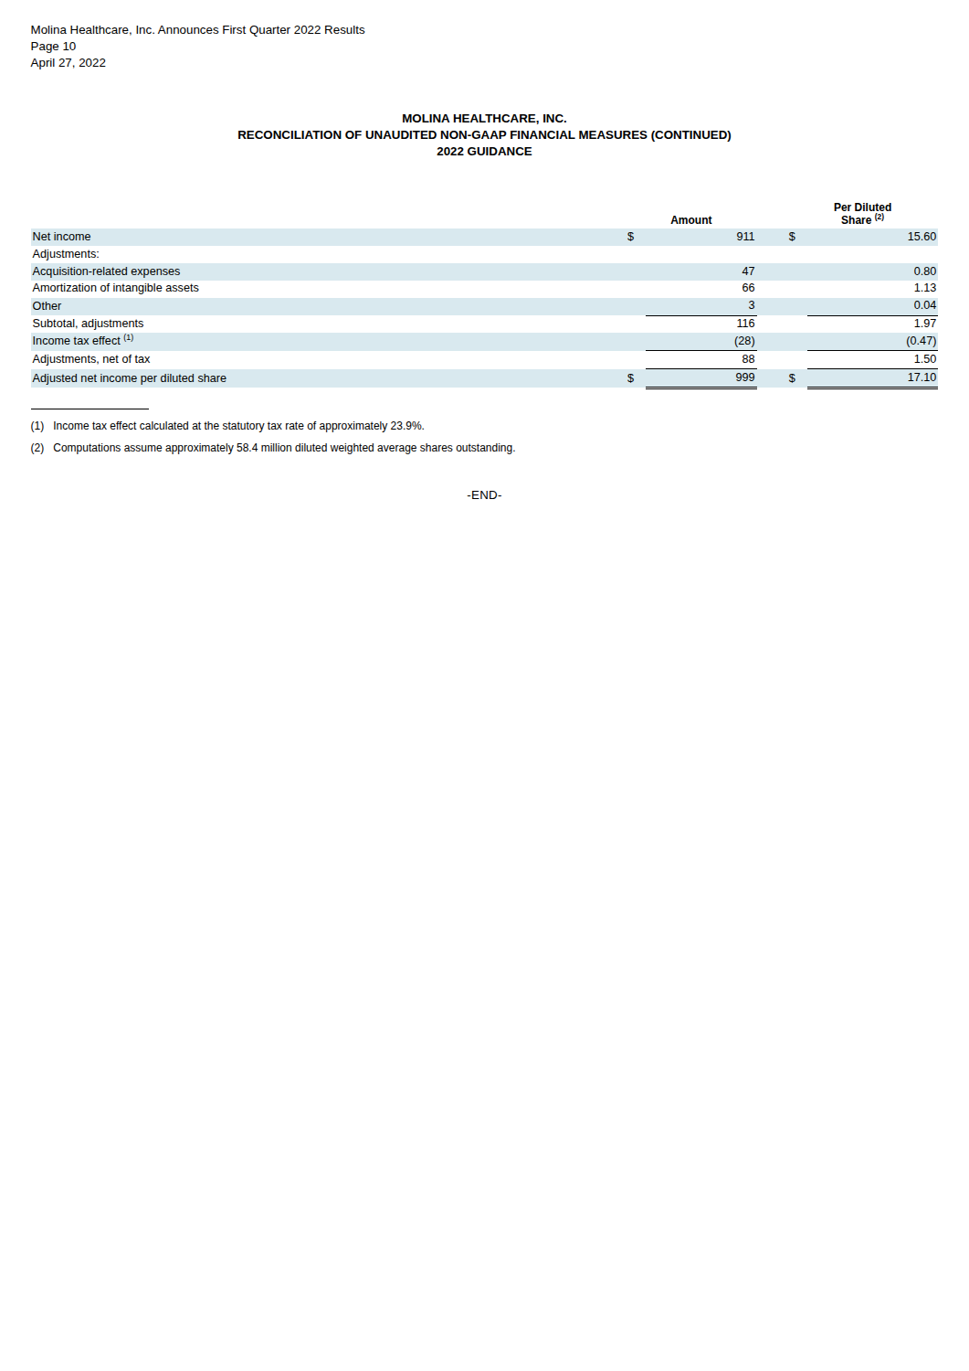Molina Healthcare, Inc. Announces First Quarter 2022 Results
Page 10
April 27, 2022
MOLINA HEALTHCARE, INC.
RECONCILIATION OF UNAUDITED NON-GAAP FINANCIAL MEASURES (CONTINUED)
2022 GUIDANCE
| | | Amount | | Per Diluted Share (2) |
| --- | --- | --- | --- | --- |
| Net income | | $ | 911 | | $ | 15.60 |
| Adjustments: | | | | | | |
| Acquisition-related expenses | | | 47 | | | 0.80 |
| Amortization of intangible assets | | | 66 | | | 1.13 |
| Other | | | 3 | | | 0.04 |
| Subtotal, adjustments | | | 116 | | | 1.97 |
| Income tax effect (1) | | | (28) | | | (0.47) |
| Adjustments, net of tax | | | 88 | | | 1.50 |
| Adjusted net income per diluted share | | $ | 999 | | $ | 17.10 |
(1) Income tax effect calculated at the statutory tax rate of approximately 23.9%.
(2) Computations assume approximately 58.4 million diluted weighted average shares outstanding.
-END-